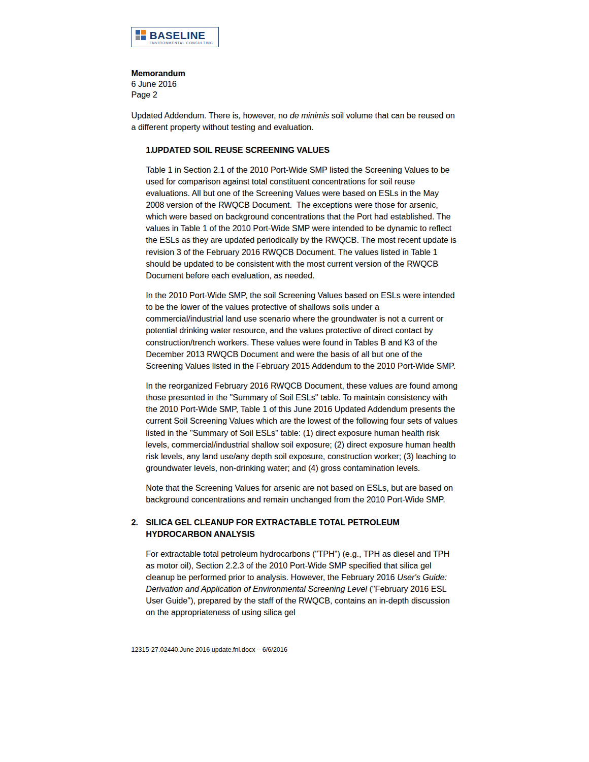BASELINE
ENVIRONMENTAL CONSULTING
Memorandum
6 June 2016
Page 2
Updated Addendum. There is, however, no de minimis soil volume that can be reused on a different property without testing and evaluation.
1. UPDATED SOIL REUSE SCREENING VALUES
Table 1 in Section 2.1 of the 2010 Port-Wide SMP listed the Screening Values to be used for comparison against total constituent concentrations for soil reuse evaluations. All but one of the Screening Values were based on ESLs in the May 2008 version of the RWQCB Document. The exceptions were those for arsenic, which were based on background concentrations that the Port had established. The values in Table 1 of the 2010 Port-Wide SMP were intended to be dynamic to reflect the ESLs as they are updated periodically by the RWQCB. The most recent update is revision 3 of the February 2016 RWQCB Document. The values listed in Table 1 should be updated to be consistent with the most current version of the RWQCB Document before each evaluation, as needed.
In the 2010 Port-Wide SMP, the soil Screening Values based on ESLs were intended to be the lower of the values protective of shallows soils under a commercial/industrial land use scenario where the groundwater is not a current or potential drinking water resource, and the values protective of direct contact by construction/trench workers. These values were found in Tables B and K3 of the December 2013 RWQCB Document and were the basis of all but one of the Screening Values listed in the February 2015 Addendum to the 2010 Port-Wide SMP.
In the reorganized February 2016 RWQCB Document, these values are found among those presented in the "Summary of Soil ESLs" table. To maintain consistency with the 2010 Port-Wide SMP, Table 1 of this June 2016 Updated Addendum presents the current Soil Screening Values which are the lowest of the following four sets of values listed in the "Summary of Soil ESLs" table: (1) direct exposure human health risk levels, commercial/industrial shallow soil exposure; (2) direct exposure human health risk levels, any land use/any depth soil exposure, construction worker; (3) leaching to groundwater levels, non-drinking water; and (4) gross contamination levels.
Note that the Screening Values for arsenic are not based on ESLs, but are based on background concentrations and remain unchanged from the 2010 Port-Wide SMP.
2. SILICA GEL CLEANUP FOR EXTRACTABLE TOTAL PETROLEUM HYDROCARBON ANALYSIS
For extractable total petroleum hydrocarbons ("TPH") (e.g., TPH as diesel and TPH as motor oil), Section 2.2.3 of the 2010 Port-Wide SMP specified that silica gel cleanup be performed prior to analysis. However, the February 2016 User's Guide: Derivation and Application of Environmental Screening Level ("February 2016 ESL User Guide"), prepared by the staff of the RWQCB, contains an in-depth discussion on the appropriateness of using silica gel
12315-27.02440.June 2016 update.fnl.docx – 6/6/2016